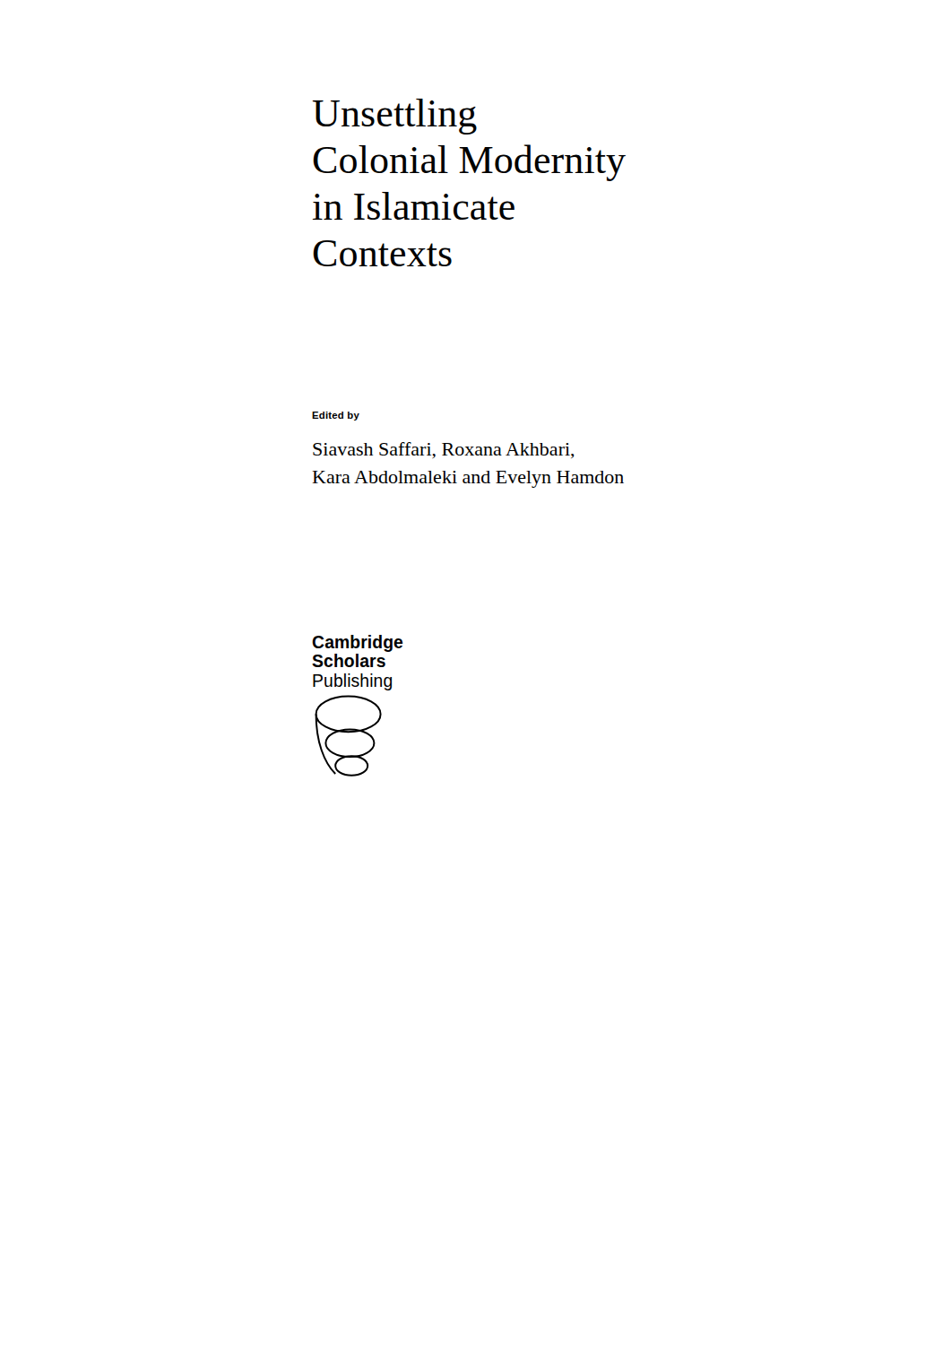Unsettling
Colonial Modernity
in Islamicate
Contexts
Edited by
Siavash Saffari, Roxana Akhbari,
Kara Abdolmaleki and Evelyn Hamdon
Cambridge
Scholars
Publishing